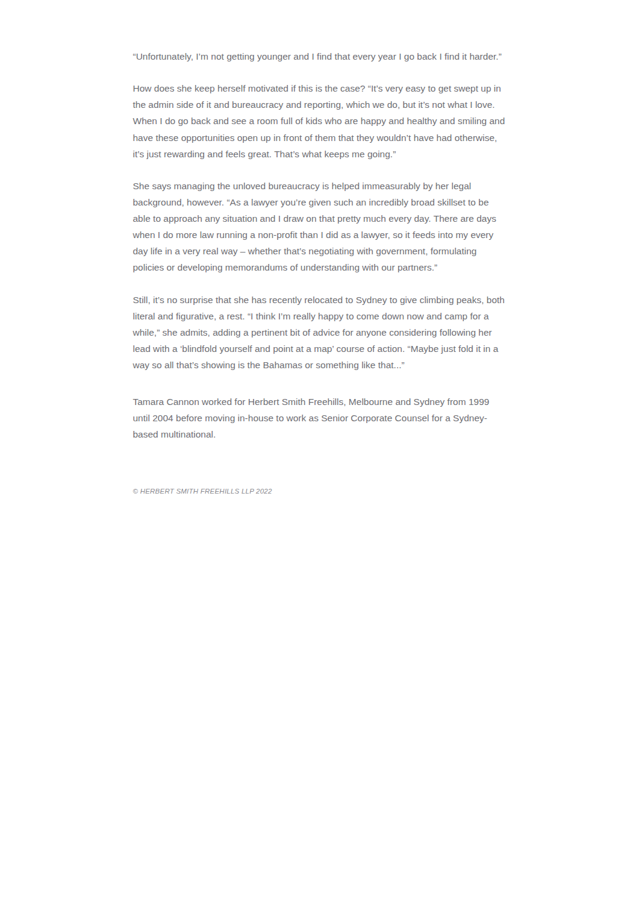“Unfortunately, I’m not getting younger and I find that every year I go back I find it harder.”
How does she keep herself motivated if this is the case? “It’s very easy to get swept up in the admin side of it and bureaucracy and reporting, which we do, but it’s not what I love. When I do go back and see a room full of kids who are happy and healthy and smiling and have these opportunities open up in front of them that they wouldn’t have had otherwise, it’s just rewarding and feels great. That’s what keeps me going.”
She says managing the unloved bureaucracy is helped immeasurably by her legal background, however. “As a lawyer you’re given such an incredibly broad skillset to be able to approach any situation and I draw on that pretty much every day. There are days when I do more law running a non-profit than I did as a lawyer, so it feeds into my every day life in a very real way – whether that’s negotiating with government, formulating policies or developing memorandums of understanding with our partners.”
Still, it’s no surprise that she has recently relocated to Sydney to give climbing peaks, both literal and figurative, a rest. “I think I’m really happy to come down now and camp for a while,” she admits, adding a pertinent bit of advice for anyone considering following her lead with a ‘blindfold yourself and point at a map’ course of action. “Maybe just fold it in a way so all that’s showing is the Bahamas or something like that...”
Tamara Cannon worked for Herbert Smith Freehills, Melbourne and Sydney from 1999 until 2004 before moving in-house to work as Senior Corporate Counsel for a Sydney-based multinational.
© HERBERT SMITH FREEHILLS LLP 2022